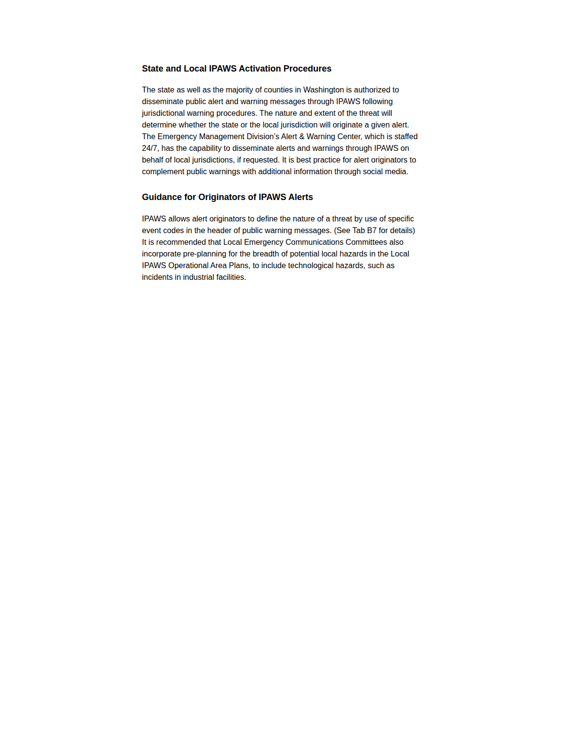State and Local IPAWS Activation Procedures
The state as well as the majority of counties in Washington is authorized to disseminate public alert and warning messages through IPAWS following jurisdictional warning procedures. The nature and extent of the threat will determine whether the state or the local jurisdiction will originate a given alert. The Emergency Management Division’s Alert & Warning Center, which is staffed 24/7, has the capability to disseminate alerts and warnings through IPAWS on behalf of local jurisdictions, if requested. It is best practice for alert originators to complement public warnings with additional information through social media.
Guidance for Originators of IPAWS Alerts
IPAWS allows alert originators to define the nature of a threat by use of specific event codes in the header of public warning messages. (See Tab B7 for details) It is recommended that Local Emergency Communications Committees also incorporate pre-planning for the breadth of potential local hazards in the Local IPAWS Operational Area Plans, to include technological hazards, such as incidents in industrial facilities.